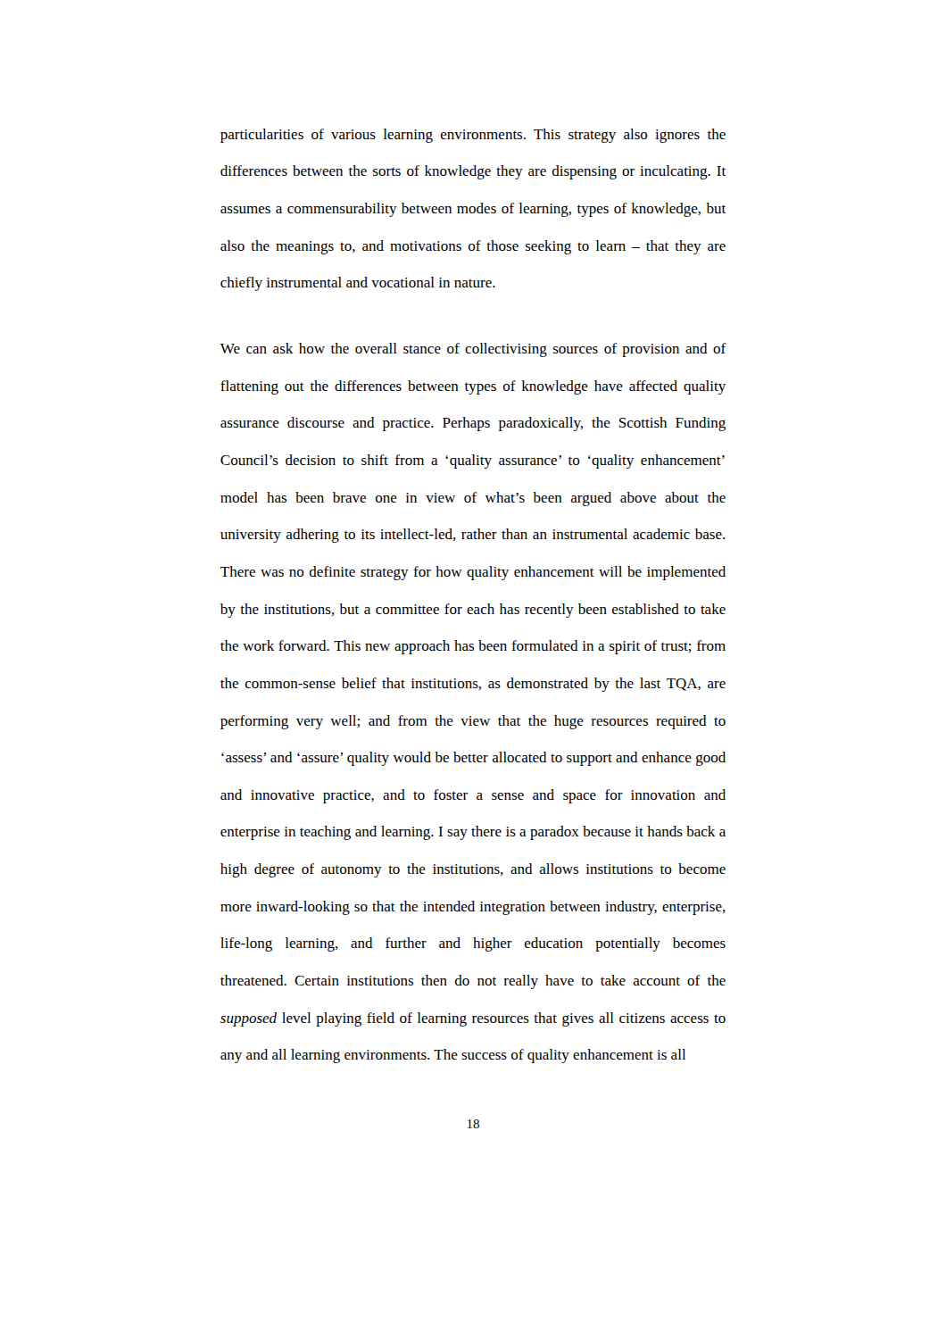particularities of various learning environments. This strategy also ignores the differences between the sorts of knowledge they are dispensing or inculcating. It assumes a commensurability between modes of learning, types of knowledge, but also the meanings to, and motivations of those seeking to learn – that they are chiefly instrumental and vocational in nature.
We can ask how the overall stance of collectivising sources of provision and of flattening out the differences between types of knowledge have affected quality assurance discourse and practice. Perhaps paradoxically, the Scottish Funding Council’s decision to shift from a ‘quality assurance’ to ‘quality enhancement’ model has been brave one in view of what’s been argued above about the university adhering to its intellect-led, rather than an instrumental academic base. There was no definite strategy for how quality enhancement will be implemented by the institutions, but a committee for each has recently been established to take the work forward. This new approach has been formulated in a spirit of trust; from the common-sense belief that institutions, as demonstrated by the last TQA, are performing very well; and from the view that the huge resources required to ‘assess’ and ‘assure’ quality would be better allocated to support and enhance good and innovative practice, and to foster a sense and space for innovation and enterprise in teaching and learning. I say there is a paradox because it hands back a high degree of autonomy to the institutions, and allows institutions to become more inward-looking so that the intended integration between industry, enterprise, life-long learning, and further and higher education potentially becomes threatened. Certain institutions then do not really have to take account of the supposed level playing field of learning resources that gives all citizens access to any and all learning environments. The success of quality enhancement is all
18